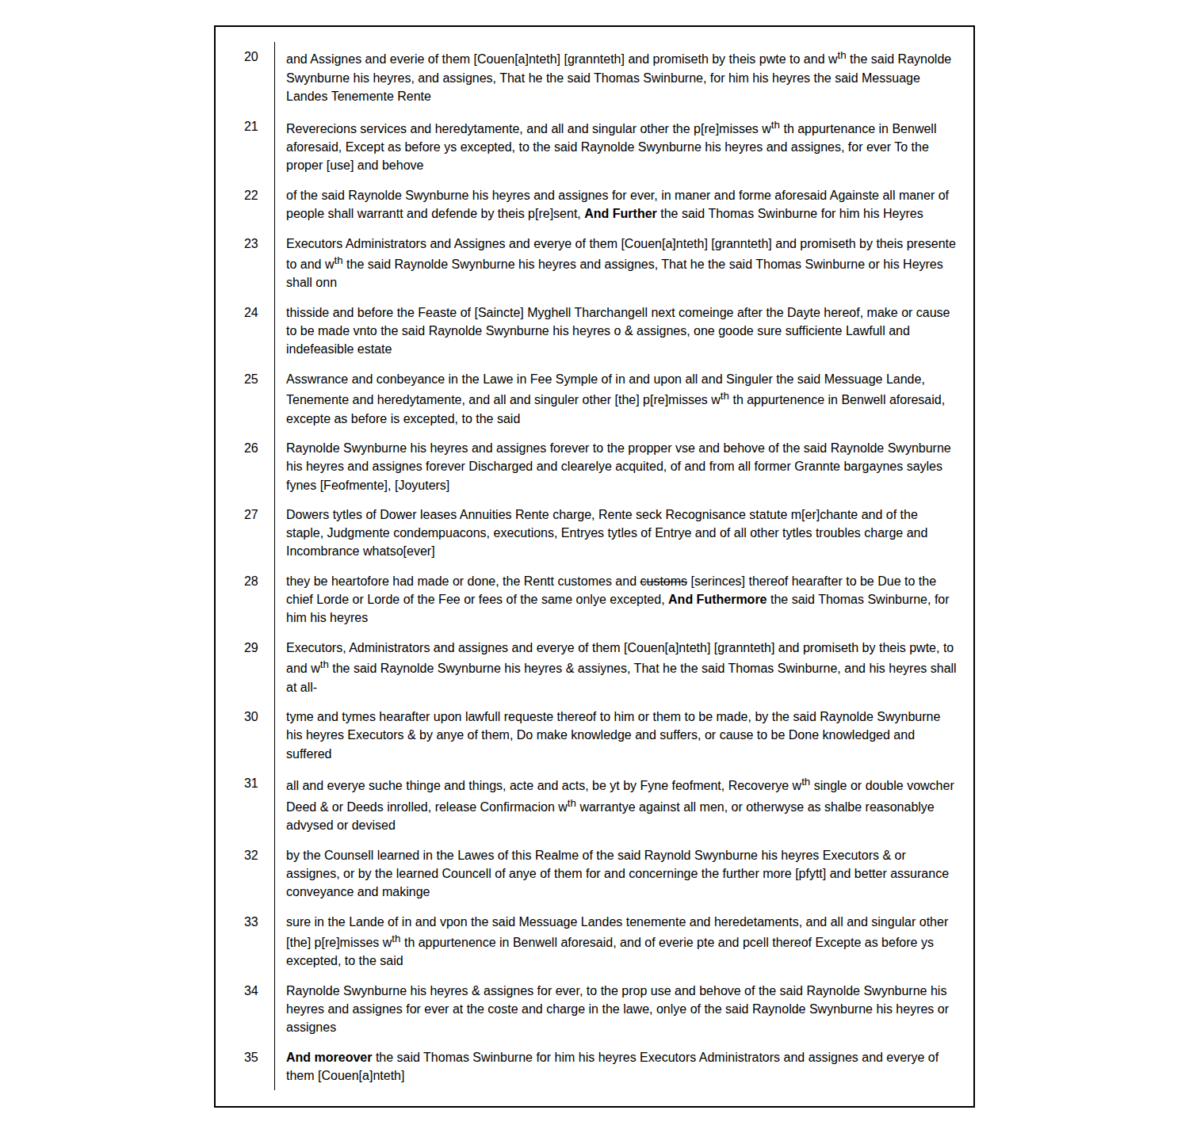| 20 | and Assignes and everie of them [Couen[a]nteth] [grannteth] and promiseth by theis pwte to and w th the said Raynolde Swynburne his heyres, and assignes, That he the said Thomas Swinburne, for him his heyres the said Messuage Landes Tenemente Rente |
| 21 | Reverecions services and heredytamente, and all and singular other the p[re]misses w th th appurtenance in Benwell aforesaid, Except as before ys excepted, to the said Raynolde Swynburne his heyres and assignes, for ever To the proper [use] and behove |
| 22 | of the said Raynolde Swynburne his heyres and assignes for ever, in maner and forme aforesaid Againste all maner of people shall warrantt and defende by theis p[re]sent, And Further the said Thomas Swinburne for him his Heyres |
| 23 | Executors Administrators and Assignes and everye of them [Couen[a]nteth] [grannteth] and promiseth by theis presente to and w th the said Raynolde Swynburne his heyres and assignes, That he the said Thomas Swinburne or his Heyres shall onn |
| 24 | thisside and before the Feaste of [Saincte] Myghell Tharchangell next comeinge after the Dayte hereof, make or cause to be made vnto the said Raynolde Swynburne his heyres o & assignes, one goode sure sufficiente Lawfull and indefeasible estate |
| 25 | Asswrance and conbeyance in the Lawe in Fee Symple of in and upon all and Singuler the said Messuage Lande, Tenemente and heredytamente, and all and singuler other [the] p[re]misses w th th appurtenence in Benwell aforesaid, excepte as before is excepted, to the said |
| 26 | Raynolde Swynburne his heyres and assignes forever to the propper vse and behove of the said Raynolde Swynburne his heyres and assignes forever Discharged and clearelye acquited, of and from all former Grannte bargaynes sayles fynes [Feofmente], [Joyuters] |
| 27 | Dowers tytles of Dower leases Annuities Rente charge, Rente seck Recognisance statute m[er]chante and of the staple, Judgmente condempuacons, executions, Entryes tytles of Entrye and of all other tytles troubles charge and Incombrance whatso[ever] |
| 28 | they be heartofore had made or done, the Rentt customes and customs [serinces] thereof hearafter to be Due to the chief Lorde or Lorde of the Fee or fees of the same onlye excepted, And Futhermore the said Thomas Swinburne, for him his heyres |
| 29 | Executors, Administrators and assignes and everye of them [Couen[a]nteth] [grannteth] and promiseth by theis pwte, to and w th the said Raynolde Swynburne his heyres & assiynes, That he the said Thomas Swinburne, and his heyres shall at all- |
| 30 | tyme and tymes hearafter upon lawfull requeste thereof to him or them to be made, by the said Raynolde Swynburne his heyres Executors & by anye of them, Do make knowledge and suffers, or cause to be Done knowledged and suffered |
| 31 | all and everye suche thinge and things, acte and acts, be yt by Fyne feofment, Recoverye w th single or double vowcher Deed & or Deeds inrolled, release Confirmacion w th warrantye against all men, or otherwyse as shalbe reasonablye advysed or devised |
| 32 | by the Counsell learned in the Lawes of this Realme of the said Raynold Swynburne his heyres Executors & or assignes, or by the learned Councell of anye of them for and concerninge the further more [pfytt] and better assurance conveyance and makinge |
| 33 | sure in the Lande of in and vpon the said Messuage Landes tenemente and heredetaments, and all and singular other [the] p[re]misses w th th appurtenence in Benwell aforesaid, and of everie pte and pcell thereof Excepte as before ys excepted, to the said |
| 34 | Raynolde Swynburne his heyres & assignes for ever, to the prop use and behove of the said Raynolde Swynburne his heyres and assignes for ever at the coste and charge in the lawe, onlye of the said Raynolde Swynburne his heyres or assignes |
| 35 | And moreover the said Thomas Swinburne for him his heyres Executors Administrators and assignes and everye of them [Couen[a]nteth] |